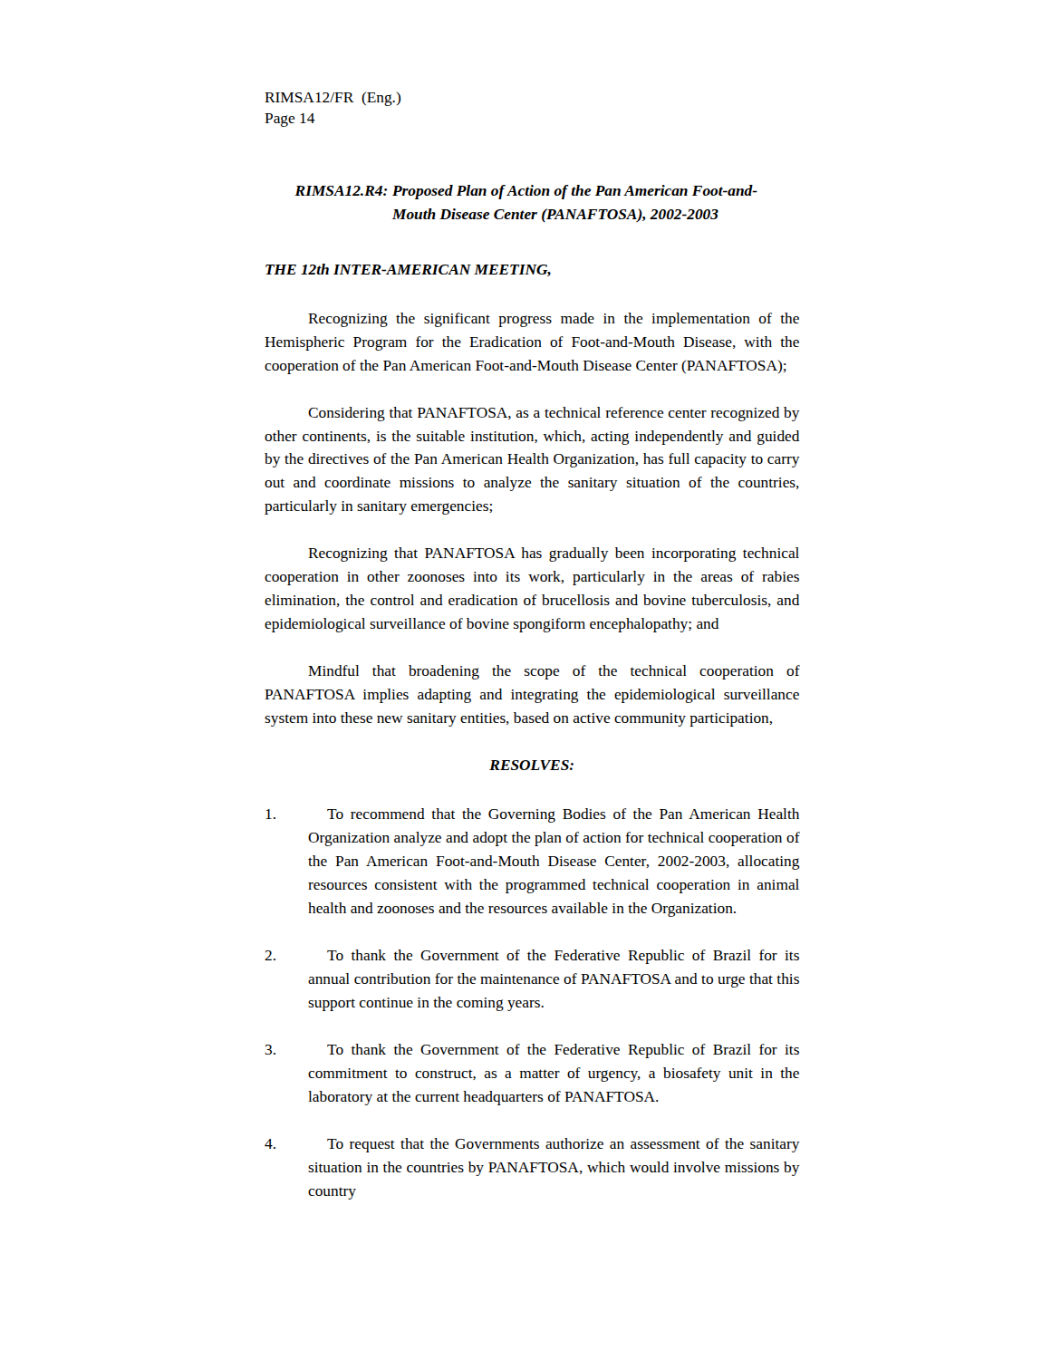RIMSA12/FR (Eng.)
Page 14
| RIMSA12.R4: | Proposed Plan of Action of the Pan American Foot-and-Mouth Disease Center (PANAFTOSA), 2002-2003 |
THE 12th INTER-AMERICAN MEETING,
Recognizing the significant progress made in the implementation of the Hemispheric Program for the Eradication of Foot-and-Mouth Disease, with the cooperation of the Pan American Foot-and-Mouth Disease Center (PANAFTOSA);
Considering that PANAFTOSA, as a technical reference center recognized by other continents, is the suitable institution, which, acting independently and guided by the directives of the Pan American Health Organization, has full capacity to carry out and coordinate missions to analyze the sanitary situation of the countries, particularly in sanitary emergencies;
Recognizing that PANAFTOSA has gradually been incorporating technical cooperation in other zoonoses into its work, particularly in the areas of rabies elimination, the control and eradication of brucellosis and bovine tuberculosis, and epidemiological surveillance of bovine spongiform encephalopathy; and
Mindful that broadening the scope of the technical cooperation of PANAFTOSA implies adapting and integrating the epidemiological surveillance system into these new sanitary entities, based on active community participation,
RESOLVES:
1. To recommend that the Governing Bodies of the Pan American Health Organization analyze and adopt the plan of action for technical cooperation of the Pan American Foot-and-Mouth Disease Center, 2002-2003, allocating resources consistent with the programmed technical cooperation in animal health and zoonoses and the resources available in the Organization.
2. To thank the Government of the Federative Republic of Brazil for its annual contribution for the maintenance of PANAFTOSA and to urge that this support continue in the coming years.
3. To thank the Government of the Federative Republic of Brazil for its commitment to construct, as a matter of urgency, a biosafety unit in the laboratory at the current headquarters of PANAFTOSA.
4. To request that the Governments authorize an assessment of the sanitary situation in the countries by PANAFTOSA, which would involve missions by country